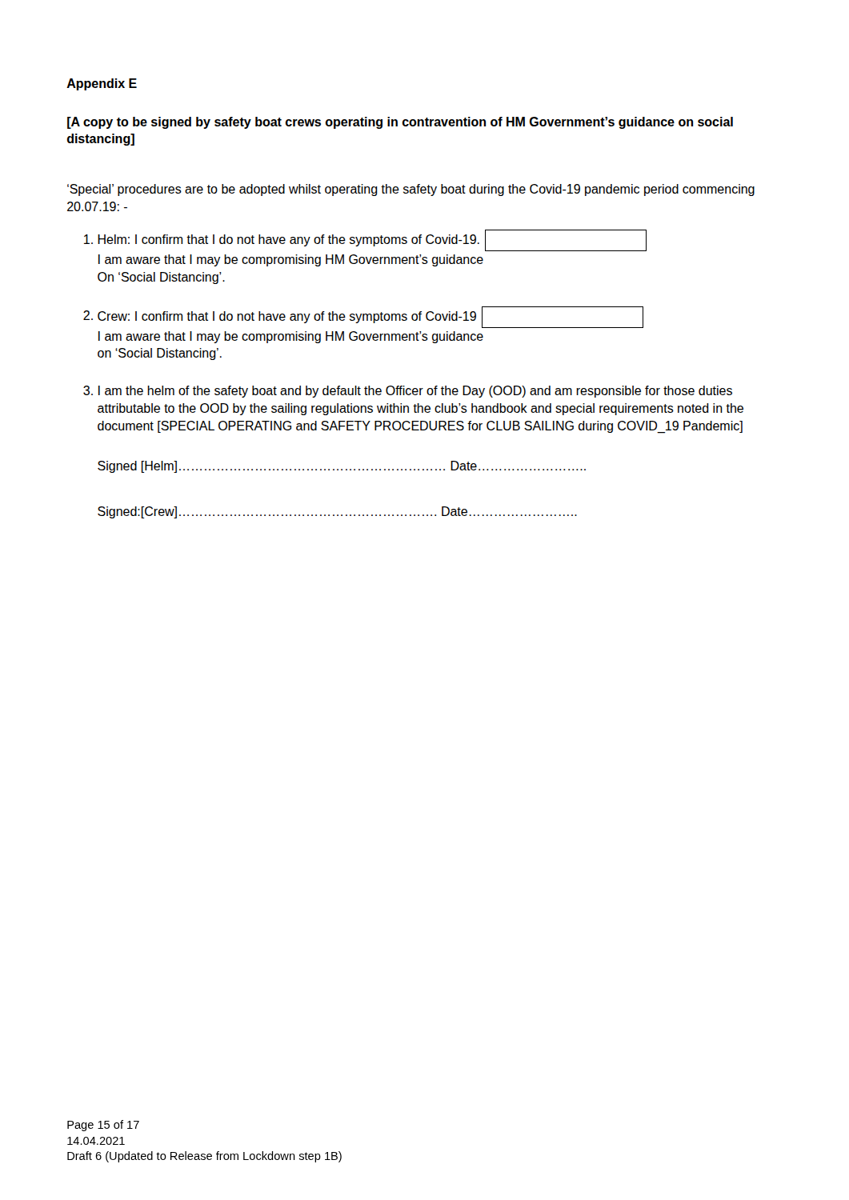Appendix E
[A copy to be signed by safety boat crews operating in contravention of HM Government’s guidance on social distancing]
‘Special’ procedures are to be adopted whilst operating the safety boat during the Covid-19 pandemic period commencing 20.07.19: -
Helm: I confirm that I do not have any of the symptoms of Covid-19.
I am aware that I may be compromising HM Government’s guidance
On ‘Social Distancing’.
Crew: I confirm that I do not have any of the symptoms of Covid-19
I am aware that I may be compromising HM Government’s guidance
on ‘Social Distancing’.
I am the helm of the safety boat and by default the Officer of the Day (OOD) and am responsible for those duties attributable to the OOD by the sailing regulations within the club’s handbook and special requirements noted in the document [SPECIAL OPERATING and SAFETY PROCEDURES for CLUB SAILING during COVID_19 Pandemic]
Signed [Helm]……………………………………………………… Date……………………..
Signed:[Crew]……………………………………………………. Date……………………..
Page 15 of 17
14.04.2021
Draft 6 (Updated to Release from Lockdown step 1B)